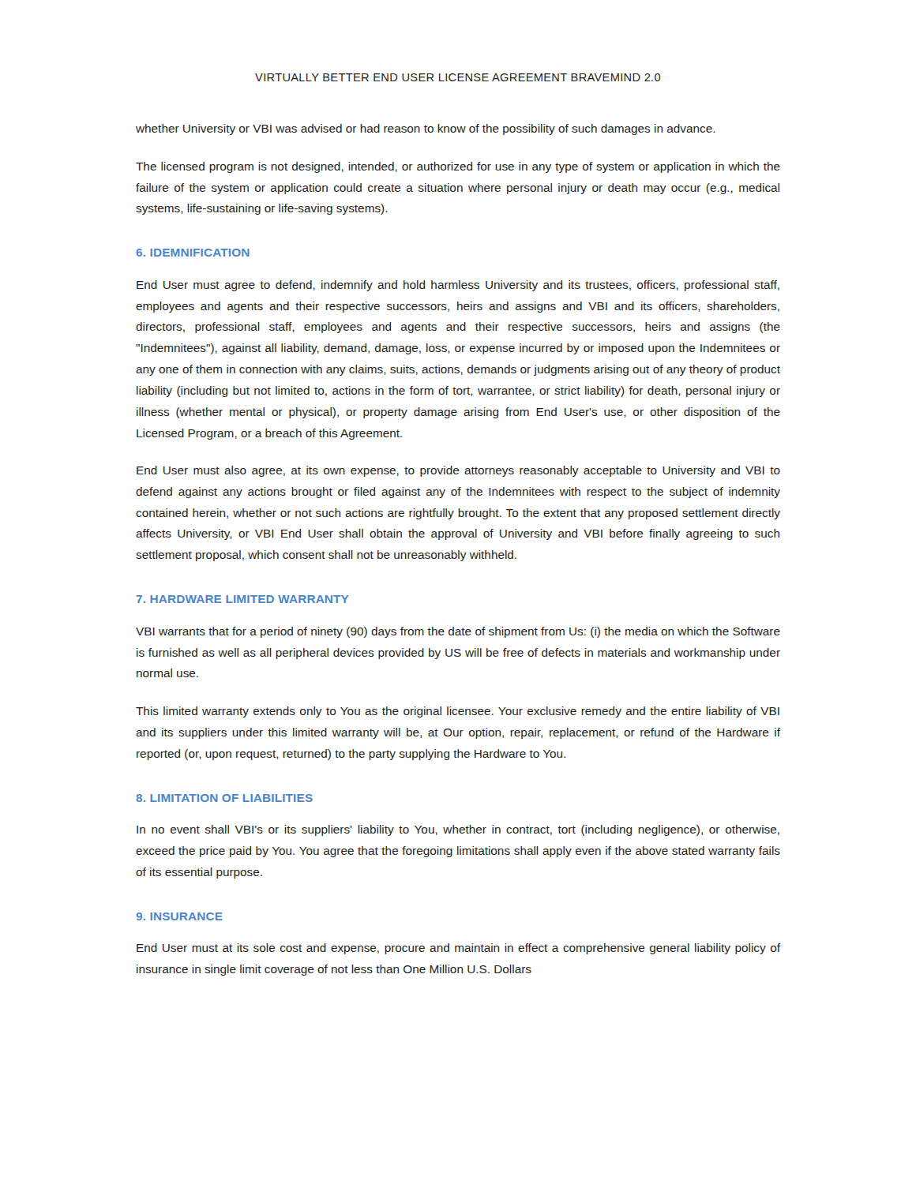VIRTUALLY BETTER END USER LICENSE AGREEMENT BRAVEMIND 2.0
whether University or VBI was advised or had reason to know of the possibility of such damages in advance.
The licensed program is not designed, intended, or authorized for use in any type of system or application in which the failure of the system or application could create a situation where personal injury or death may occur (e.g., medical systems, life-sustaining or life-saving systems).
6. IDEMNIFICATION
End User must agree to defend, indemnify and hold harmless University and its trustees, officers, professional staff, employees and agents and their respective successors, heirs and assigns and VBI and its officers, shareholders, directors, professional staff, employees and agents and their respective successors, heirs and assigns (the "Indemnitees"), against all liability, demand, damage, loss, or expense incurred by or imposed upon the Indemnitees or any one of them in connection with any claims, suits, actions, demands or judgments arising out of any theory of product liability (including but not limited to, actions in the form of tort, warrantee, or strict liability) for death, personal injury or illness (whether mental or physical), or property damage arising from End User's use, or other disposition of the Licensed Program, or a breach of this Agreement.
End User must also agree, at its own expense, to provide attorneys reasonably acceptable to University and VBI to defend against any actions brought or filed against any of the Indemnitees with respect to the subject of indemnity contained herein, whether or not such actions are rightfully brought. To the extent that any proposed settlement directly affects University, or VBI End User shall obtain the approval of University and VBI before finally agreeing to such settlement proposal, which consent shall not be unreasonably withheld.
7. HARDWARE LIMITED WARRANTY
VBI warrants that for a period of ninety (90) days from the date of shipment from Us: (i) the media on which the Software is furnished as well as all peripheral devices provided by US will be free of defects in materials and workmanship under normal use.
This limited warranty extends only to You as the original licensee. Your exclusive remedy and the entire liability of VBI and its suppliers under this limited warranty will be, at Our option, repair, replacement, or refund of the Hardware if reported (or, upon request, returned) to the party supplying the Hardware to You.
8. LIMITATION OF LIABILITIES
In no event shall VBI's or its suppliers' liability to You, whether in contract, tort (including negligence), or otherwise, exceed the price paid by You. You agree that the foregoing limitations shall apply even if the above stated warranty fails of its essential purpose.
9. INSURANCE
End User must at its sole cost and expense, procure and maintain in effect a comprehensive general liability policy of insurance in single limit coverage of not less than One Million U.S. Dollars